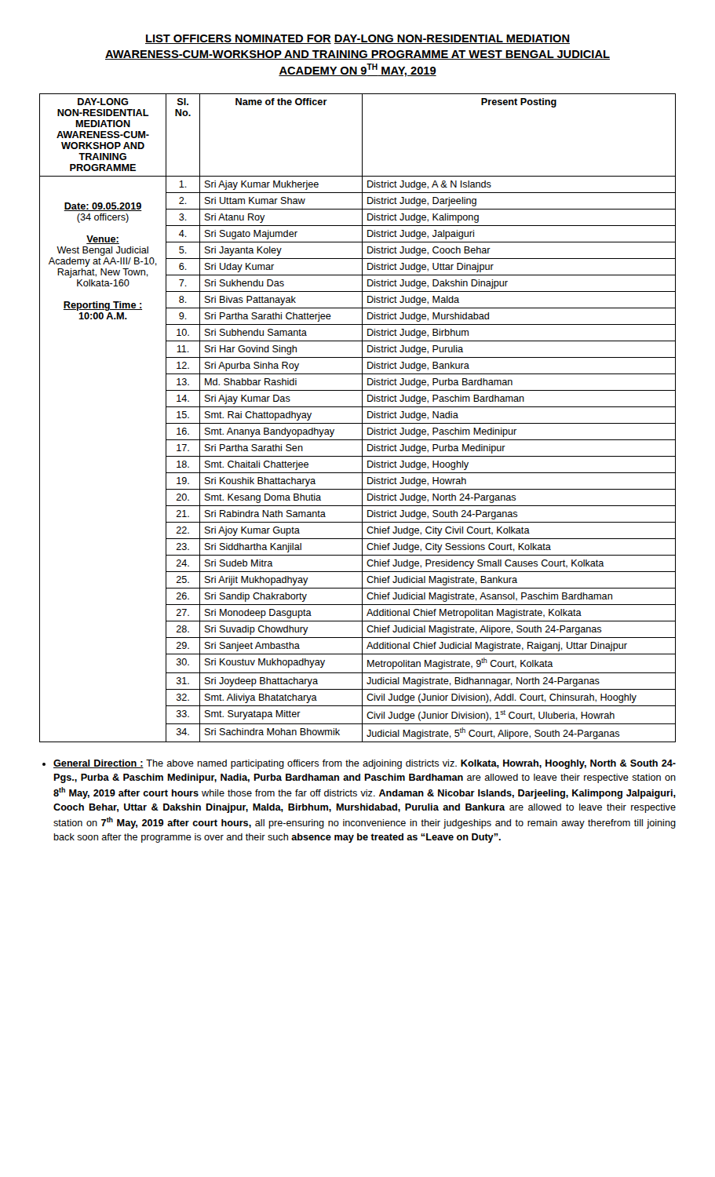LIST OFFICERS NOMINATED FOR DAY-LONG NON-RESIDENTIAL MEDIATION
AWARENESS-CUM-WORKSHOP AND TRAINING PROGRAMME AT WEST BENGAL JUDICIAL
ACADEMY ON 9TH MAY, 2019
| DAY-LONG NON-RESIDENTIAL MEDIATION AWARENESS-CUM- WORKSHOP AND TRAINING PROGRAMME | Sl. No. | Name of the Officer | Present Posting |
| --- | --- | --- | --- |
| Date: 09.05.2019 (34 officers) Venue: West Bengal Judicial Academy at AA-III/ B-10, Rajarhat, New Town, Kolkata-160 Reporting Time : 10:00 A.M. | 1. | Sri Ajay Kumar Mukherjee | District Judge, A & N Islands |
| 2. | Sri Uttam Kumar Shaw | District Judge, Darjeeling |
| 3. | Sri Atanu Roy | District Judge, Kalimpong |
| 4. | Sri Sugato Majumder | District Judge, Jalpaiguri |
| 5. | Sri Jayanta Koley | District Judge, Cooch Behar |
| 6. | Sri Uday Kumar | District Judge, Uttar Dinajpur |
| 7. | Sri Sukhendu Das | District Judge, Dakshin Dinajpur |
| 8. | Sri Bivas Pattanayak | District Judge, Malda |
| 9. | Sri Partha Sarathi Chatterjee | District Judge, Murshidabad |
| 10. | Sri Subhendu Samanta | District Judge, Birbhum |
| 11. | Sri Har Govind Singh | District Judge, Purulia |
| 12. | Sri Apurba Sinha Roy | District Judge, Bankura |
| 13. | Md. Shabbar Rashidi | District Judge, Purba Bardhaman |
| 14. | Sri Ajay Kumar Das | District Judge, Paschim Bardhaman |
| 15. | Smt. Rai Chattopadhyay | District Judge, Nadia |
| 16. | Smt. Ananya Bandyopadhyay | District Judge, Paschim Medinipur |
| 17. | Sri Partha Sarathi Sen | District Judge, Purba Medinipur |
| 18. | Smt. Chaitali Chatterjee | District Judge, Hooghly |
| 19. | Sri Koushik Bhattacharya | District Judge, Howrah |
| 20. | Smt. Kesang Doma Bhutia | District Judge, North 24-Parganas |
| 21. | Sri Rabindra Nath Samanta | District Judge, South 24-Parganas |
| 22. | Sri Ajoy Kumar Gupta | Chief Judge, City Civil Court, Kolkata |
| 23. | Sri Siddhartha Kanjilal | Chief Judge, City Sessions Court, Kolkata |
| 24. | Sri Sudeb Mitra | Chief Judge, Presidency Small Causes Court, Kolkata |
| 25. | Sri Arijit Mukhopadhyay | Chief Judicial Magistrate, Bankura |
| 26. | Sri Sandip Chakraborty | Chief Judicial Magistrate, Asansol, Paschim Bardhaman |
| 27. | Sri Monodeep Dasgupta | Additional Chief Metropolitan Magistrate, Kolkata |
| 28. | Sri Suvadip Chowdhury | Chief Judicial Magistrate, Alipore, South 24-Parganas |
| 29. | Sri Sanjeet Ambastha | Additional Chief Judicial Magistrate, Raiganj, Uttar Dinajpur |
| 30. | Sri Koustuv Mukhopadhyay | Metropolitan Magistrate, 9 th Court, Kolkata |
| 31. | Sri Joydeep Bhattacharya | Judicial Magistrate, Bidhannagar, North 24-Parganas |
| 32. | Smt. Aliviya Bhatatcharya | Civil Judge (Junior Division), Addl. Court, Chinsurah, Hooghly |
| 33. | Smt. Suryatapa Mitter | Civil Judge (Junior Division), 1 st Court, Uluberia, Howrah |
| 34. | Sri Sachindra Mohan Bhowmik | Judicial Magistrate, 5 th Court, Alipore, South 24-Parganas |
General Direction : The above named participating officers from the adjoining districts viz. Kolkata, Howrah, Hooghly, North & South 24-Pgs., Purba & Paschim Medinipur, Nadia, Purba Bardhaman and Paschim Bardhaman are allowed to leave their respective station on 8th May, 2019 after court hours while those from the far off districts viz. Andaman & Nicobar Islands, Darjeeling, Kalimpong Jalpaiguri, Cooch Behar, Uttar & Dakshin Dinajpur, Malda, Birbhum, Murshidabad, Purulia and Bankura are allowed to leave their respective station on 7th May, 2019 after court hours, all pre-ensuring no inconvenience in their judgeships and to remain away therefrom till joining back soon after the programme is over and their such absence may be treated as “Leave on Duty”.